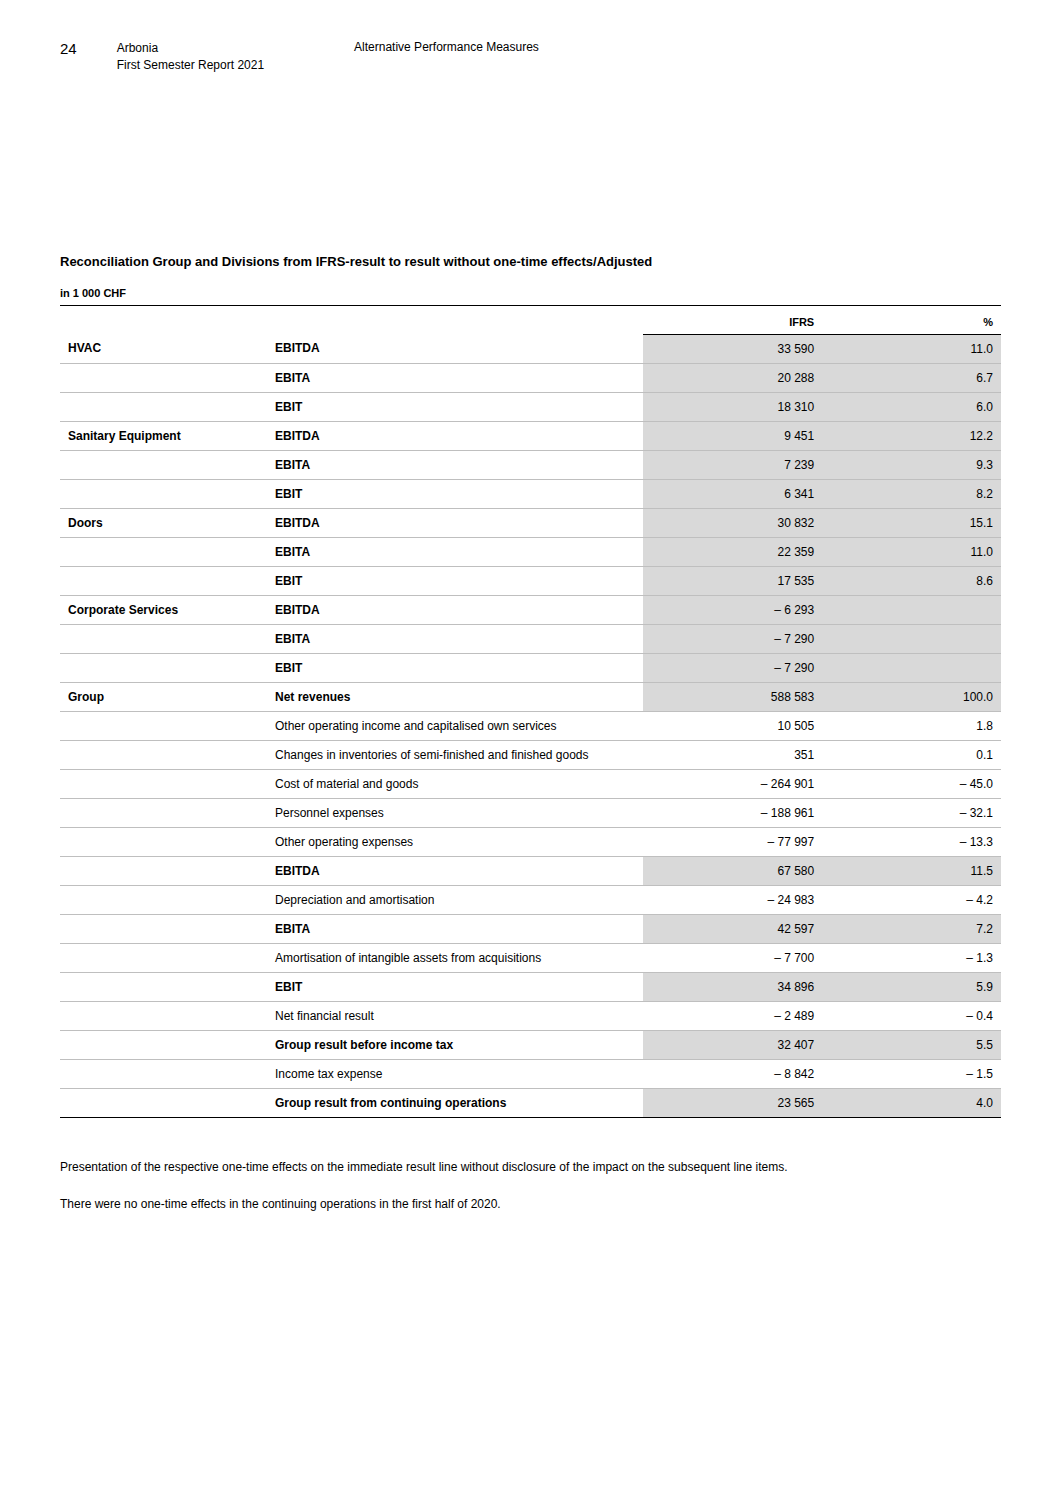24
Arbonia
First Semester Report 2021
Alternative Performance Measures
Reconciliation Group and Divisions from IFRS-result to result without one-time effects/Adjusted
in 1 000 CHF
| | | IFRS | % |
| --- | --- | --- | --- |
| HVAC | EBITDA | 33 590 | 11.0 |
| | EBITA | 20 288 | 6.7 |
| | EBIT | 18 310 | 6.0 |
| Sanitary Equipment | EBITDA | 9 451 | 12.2 |
| | EBITA | 7 239 | 9.3 |
| | EBIT | 6 341 | 8.2 |
| Doors | EBITDA | 30 832 | 15.1 |
| | EBITA | 22 359 | 11.0 |
| | EBIT | 17 535 | 8.6 |
| Corporate Services | EBITDA | – 6 293 | |
| | EBITA | – 7 290 | |
| | EBIT | – 7 290 | |
| Group | Net revenues | 588 583 | 100.0 |
| | Other operating income and capitalised own services | 10 505 | 1.8 |
| | Changes in inventories of semi-finished and finished goods | 351 | 0.1 |
| | Cost of material and goods | – 264 901 | – 45.0 |
| | Personnel expenses | – 188 961 | – 32.1 |
| | Other operating expenses | – 77 997 | – 13.3 |
| | EBITDA | 67 580 | 11.5 |
| | Depreciation and amortisation | – 24 983 | – 4.2 |
| | EBITA | 42 597 | 7.2 |
| | Amortisation of intangible assets from acquisitions | – 7 700 | – 1.3 |
| | EBIT | 34 896 | 5.9 |
| | Net financial result | – 2 489 | – 0.4 |
| | Group result before income tax | 32 407 | 5.5 |
| | Income tax expense | – 8 842 | – 1.5 |
| | Group result from continuing operations | 23 565 | 4.0 |
Presentation of the respective one-time effects on the immediate result line without disclosure of the impact on the subsequent line items.
There were no one-time effects in the continuing operations in the first half of 2020.